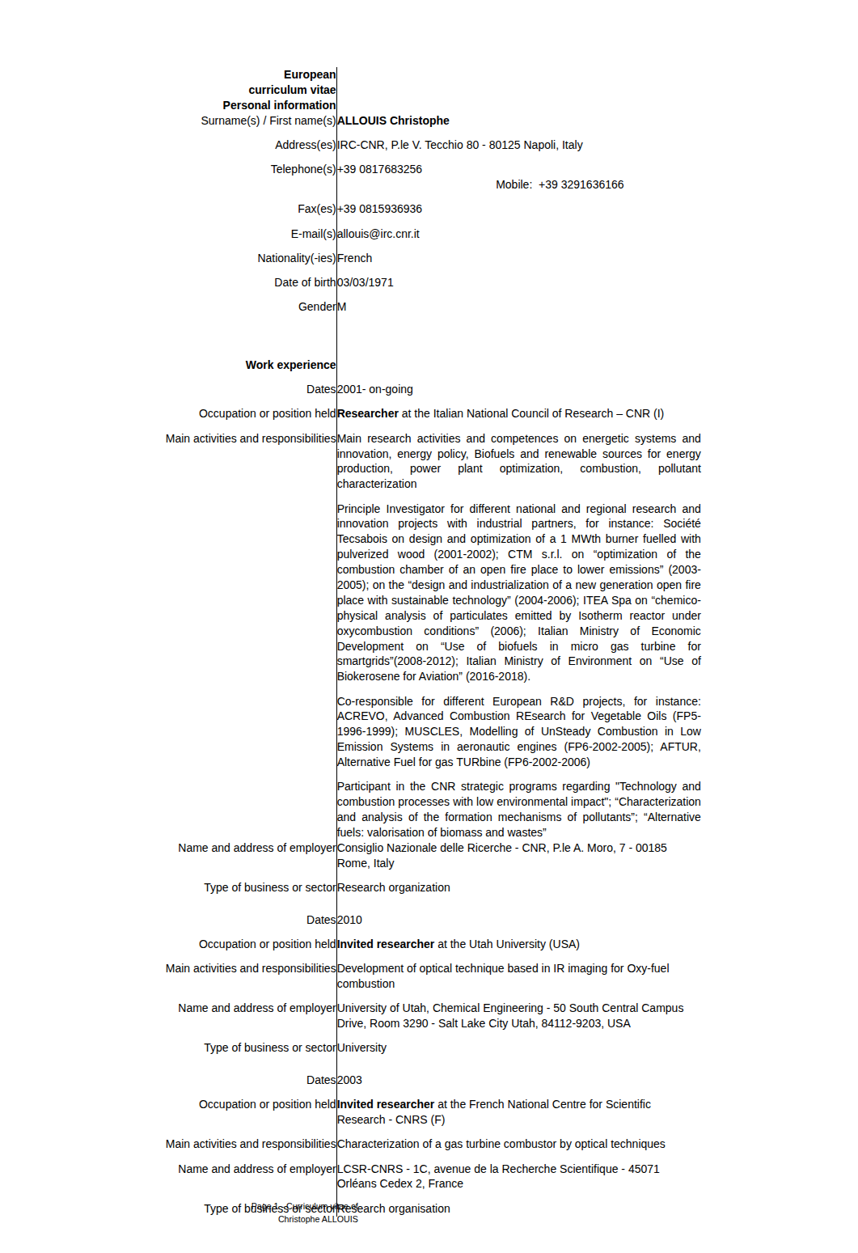| European curriculum vitae | |
| Personal information | |
| Surname(s) / First name(s) | ALLOUIS Christophe |
| Address(es) | IRC-CNR, P.le V. Tecchio 80 - 80125 Napoli, Italy |
| Telephone(s) | +39 0817683256 Mobile: +39 3291636166 |
| Fax(es) | +39 0815936936 |
| E-mail(s) | allouis@irc.cnr.it |
| Nationality(-ies) | French |
| Date of birth | 03/03/1971 |
| Gender | M |
| Work experience | |
| Dates | 2001- on-going |
| Occupation or position held | Researcher at the Italian National Council of Research – CNR (I) |
| Main activities and responsibilities | Main research activities and competences on energetic systems and innovation, energy policy, Biofuels and renewable sources for energy production, power plant optimization, combustion, pollutant characterization Principle Investigator for different national and regional research and innovation projects with industrial partners, for instance: Société Tecsabois on design and optimization of a 1 MWth burner fuelled with pulverized wood (2001-2002); CTM s.r.l. on “optimization of the combustion chamber of an open fire place to lower emissions” (2003-2005); on the “design and industrialization of a new generation open fire place with sustainable technology” (2004-2006); ITEA Spa on “chemico-physical analysis of particulates emitted by Isotherm reactor under oxycombustion conditions” (2006); Italian Ministry of Economic Development on “Use of biofuels in micro gas turbine for smartgrids”(2008-2012); Italian Ministry of Environment on “Use of Biokerosene for Aviation” (2016-2018). Co-responsible for different European R&D projects, for instance: ACREVO, Advanced Combustion REsearch for Vegetable Oils (FP5-1996-1999); MUSCLES, Modelling of UnSteady Combustion in Low Emission Systems in aeronautic engines (FP6-2002-2005); AFTUR, Alternative Fuel for gas TURbine (FP6-2002-2006) Participant in the CNR strategic programs regarding "Technology and combustion processes with low environmental impact"; “Characterization and analysis of the formation mechanisms of pollutants”; “Alternative fuels: valorisation of biomass and wastes” |
| Name and address of employer | Consiglio Nazionale delle Ricerche - CNR, P.le A. Moro, 7 - 00185 Rome, Italy |
| Type of business or sector | Research organization |
| Dates | 2010 |
| Occupation or position held | Invited researcher at the Utah University (USA) |
| Main activities and responsibilities | Development of optical technique based in IR imaging for Oxy-fuel combustion |
| Name and address of employer | University of Utah, Chemical Engineering - 50 South Central Campus Drive, Room 3290 - Salt Lake City Utah, 84112-9203, USA |
| Type of business or sector | University |
| Dates | 2003 |
| Occupation or position held | Invited researcher at the French National Centre for Scientific Research - CNRS (F) |
| Main activities and responsibilities | Characterization of a gas turbine combustor by optical techniques |
| Name and address of employer | LCSR-CNRS - 1C, avenue de la Recherche Scientifique - 45071 Orléans Cedex 2, France |
| Type of business or sector | Research organisation |
Page 1 - Curriculum vitae of
Christophe ALLOUIS